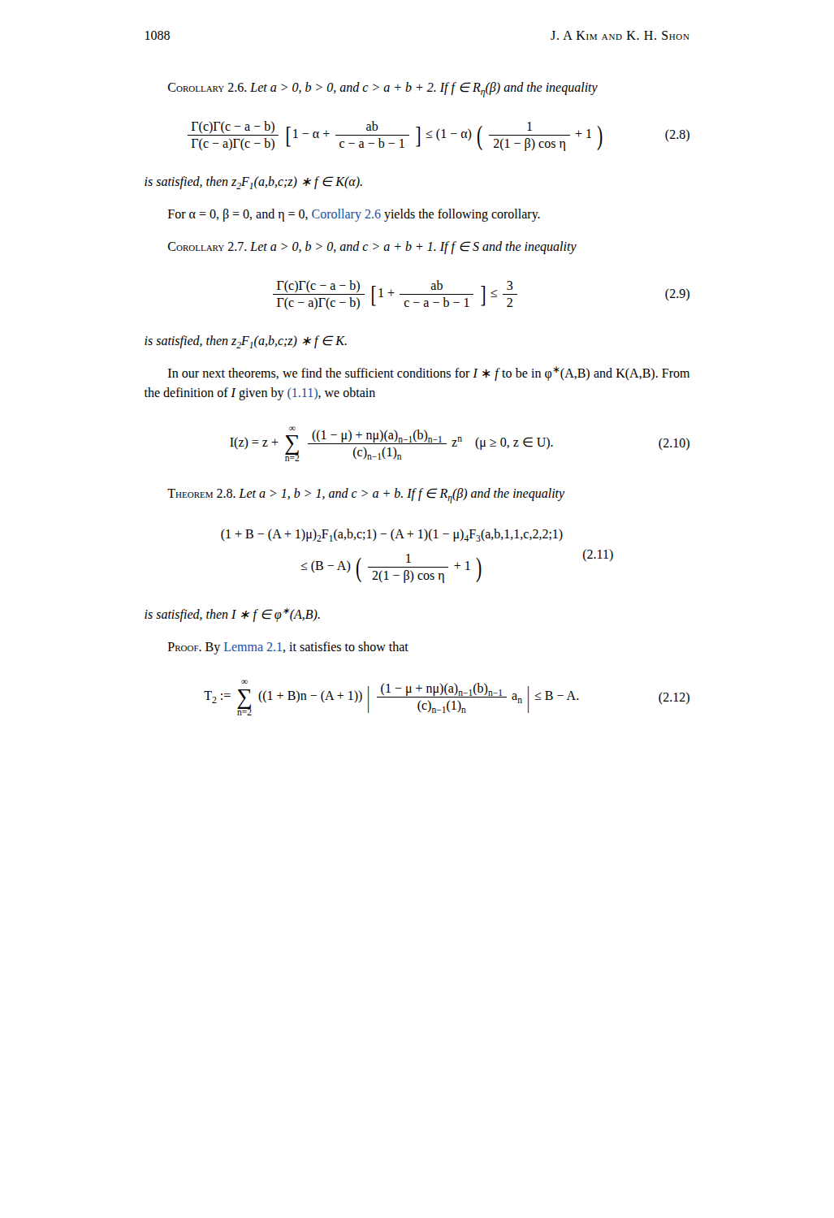1088 J. A Kim and K. H. Shon
Corollary 2.6. Let a > 0, b > 0, and c > a + b + 2. If f ∈ Rη(β) and the inequality
Γ(c)Γ(c − a − b) Γ(c − a)Γ(c − b) [1 − α + ab c − a − b − 1 ] ≤ (1 − α) ( 12(1 − β) cos η + 1 )
(2.8)
is satisfied, then z2F1(a,b,c;z) ∗ f ∈ K(α).
For α = 0, β = 0, and η = 0, Corollary 2.6 yields the following corollary.
Corollary 2.7. Let a > 0, b > 0, and c > a + b + 1. If f ∈ S and the inequality
Γ(c)Γ(c − a − b) Γ(c − a)Γ(c − b) [1 + ab c − a − b − 1 ] ≤ 32
(2.9)
is satisfied, then z2F1(a,b,c;z) ∗ f ∈ K.
In our next theorems, we find the sufficient conditions for I ∗ f to be in φ∗(A,B) and K(A,B). From the definition of I given by (1.11), we obtain
I(z) = z + ∞∑n=2 ((1 − μ) + nμ)(a)n−1(b)n−1(c)n−1(1)n zn (μ ≥ 0, z ∈ U).
(2.10)
Theorem 2.8. Let a > 1, b > 1, and c > a + b. If f ∈ Rη(β) and the inequality
(1 + B − (A + 1)μ)2F1(a,b,c;1) − (A + 1)(1 − μ)4F3(a,b,1,1,c,2,2;1)
≤ (B − A) ( 12(1 − β) cos η + 1 )
(2.11)
is satisfied, then I ∗ f ∈ φ∗(A,B).
Proof. By Lemma 2.1, it satisfies to show that
T2 := ∞∑n=2 ((1 + B)n − (A + 1)) | (1 − μ + nμ)(a)n−1(b)n−1(c)n−1(1)n an | ≤ B − A.
(2.12)